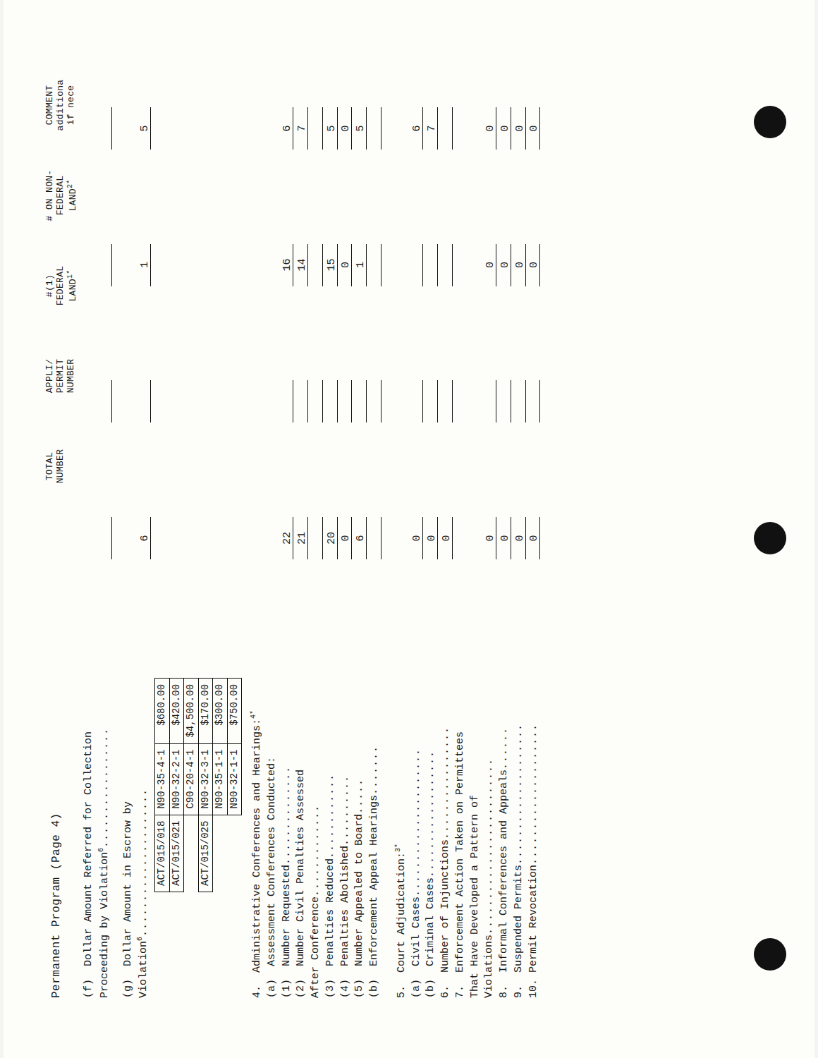Permanent Program (Page 4)
TOTAL
NUMBER
APPLI/
PERMIT
NUMBER
#(1)
FEDERAL
LAND1*
# ON NON-
FEDERAL
LAND2*
COMMENT
additiona
if nece
| (f) Dollar Amount Referred for Collection | | | | |
| Proceeding by Violation 6 ................. | | | | |
| (g) Dollar Amount in Escrow by | | | | |
| Violation 6 ..................... | 6 | | 1 | 5 |
| ACT/015/018 | N90-35-4-1 | $680.00 |
| ACT/015/021 | N90-32-2-1 | $420.00 |
| | C90-20-4-1 | $4,500.00 |
| ACT/015/025 | N90-32-3-1 | $170.00 |
| | N90-35-1-1 | $300.00 |
| | N90-32-1-1 | $750.00 |
| 4. Administrative Conferences and Hearings: 4* | | | | |
| (a) Assessment Conferences Conducted: | | | | |
| (1) Number Requested .............. | 22 | | 16 | 6 |
| (2) Number Civil Penalties Assessed | 21 | | 14 | 7 |
| After Conference ............. | | | | |
| (3) Penalties Reduced ............ | 20 | | 15 | 5 |
| (4) Penalties Abolished .......... | 0 | | 0 | 0 |
| (5) Number Appealed to Board ..... | 6 | | 1 | 5 |
| (b) Enforcement Appeal Hearings ....... | | | | |
| 5. Court Adjudication: 3* | | | | |
| (a) Civil Cases ..................... | 0 | | | 6 |
| (b) Criminal Cases .................. | 0 | | | 7 |
| 6. Number of Injunctions ................ | 0 | | | |
| 7. Enforcement Action Taken on Permittees | | | | |
| That Have Developed a Pattern of | | | | |
| Violations ......................... | 0 | | 0 | 0 |
| 8. Informal Conferences and Appeals ...... | 0 | | 0 | 0 |
| 9. Suspended Permits .................... | 0 | | 0 | 0 |
| 10. Permit Revocation .................... | 0 | | 0 | 0 |